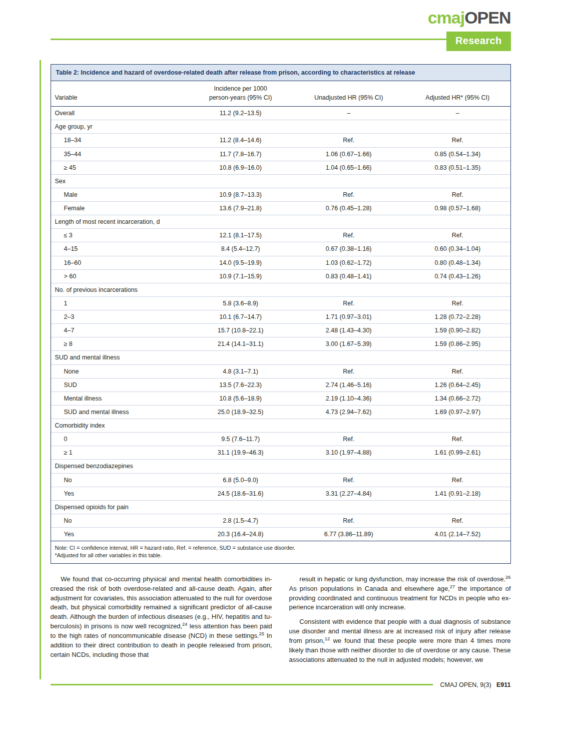cmaj OPEN
Research
Table 2: Incidence and hazard of overdose-related death after release from prison, according to characteristics at release
| Variable | Incidence per 1000 person-years (95% CI) | Unadjusted HR (95% CI) | Adjusted HR* (95% CI) |
| --- | --- | --- | --- |
| Overall | 11.2 (9.2–13.5) | – | – |
| Age group, yr | | | |
| 18–34 | 11.2 (8.4–14.6) | Ref. | Ref. |
| 35–44 | 11.7 (7.8–16.7) | 1.06 (0.67–1.66) | 0.85 (0.54–1.34) |
| ≥ 45 | 10.8 (6.9–16.0) | 1.04 (0.65–1.66) | 0.83 (0.51–1.35) |
| Sex | | | |
| Male | 10.9 (8.7–13.3) | Ref. | Ref. |
| Female | 13.6 (7.9–21.8) | 0.76 (0.45–1.28) | 0.98 (0.57–1.68) |
| Length of most recent incarceration, d | | | |
| ≤ 3 | 12.1 (8.1–17.5) | Ref. | Ref. |
| 4–15 | 8.4 (5.4–12.7) | 0.67 (0.38–1.16) | 0.60 (0.34–1.04) |
| 16–60 | 14.0 (9.5–19.9) | 1.03 (0.62–1.72) | 0.80 (0.48–1.34) |
| > 60 | 10.9 (7.1–15.9) | 0.83 (0.48–1.41) | 0.74 (0.43–1.26) |
| No. of previous incarcerations | | | |
| 1 | 5.8 (3.6–8.9) | Ref. | Ref. |
| 2–3 | 10.1 (6.7–14.7) | 1.71 (0.97–3.01) | 1.28 (0.72–2.28) |
| 4–7 | 15.7 (10.8–22.1) | 2.48 (1.43–4.30) | 1.59 (0.90–2.82) |
| ≥ 8 | 21.4 (14.1–31.1) | 3.00 (1.67–5.39) | 1.59 (0.86–2.95) |
| SUD and mental illness | | | |
| None | 4.8 (3.1–7.1) | Ref. | Ref. |
| SUD | 13.5 (7.6–22.3) | 2.74 (1.46–5.16) | 1.26 (0.64–2.45) |
| Mental illness | 10.8 (5.6–18.9) | 2.19 (1.10–4.36) | 1.34 (0.66–2.72) |
| SUD and mental illness | 25.0 (18.9–32.5) | 4.73 (2.94–7.62) | 1.69 (0.97–2.97) |
| Comorbidity index | | | |
| 0 | 9.5 (7.6–11.7) | Ref. | Ref. |
| ≥ 1 | 31.1 (19.9–46.3) | 3.10 (1.97–4.88) | 1.61 (0.99–2.61) |
| Dispensed benzodiazepines | | | |
| No | 6.8 (5.0–9.0) | Ref. | Ref. |
| Yes | 24.5 (18.6–31.6) | 3.31 (2.27–4.84) | 1.41 (0.91–2.18) |
| Dispensed opioids for pain | | | |
| No | 2.8 (1.5–4.7) | Ref. | Ref. |
| Yes | 20.3 (16.4–24.8) | 6.77 (3.86–11.89) | 4.01 (2.14–7.52) |
| Note: CI = confidence interval, HR = hazard ratio, Ref. = reference, SUD = substance use disorder. *Adjusted for all other variables in this table. |
We found that co-occurring physical and mental health comorbidities increased the risk of both overdose-related and all-cause death. Again, after adjustment for covariates, this association attenuated to the null for overdose death, but physical comorbidity remained a significant predictor of all-cause death. Although the burden of infectious diseases (e.g., HIV, hepatitis and tuberculosis) in prisons is now well recognized,24 less attention has been paid to the high rates of noncommunicable disease (NCD) in these settings.25 In addition to their direct contribution to death in people released from prison, certain NCDs, including those that
result in hepatic or lung dysfunction, may increase the risk of overdose.26 As prison populations in Canada and elsewhere age,27 the importance of providing coordinated and continuous treatment for NCDs in people who experience incarceration will only increase.
Consistent with evidence that people with a dual diagnosis of substance use disorder and mental illness are at increased risk of injury after release from prison,12 we found that these people were more than 4 times more likely than those with neither disorder to die of overdose or any cause. These associations attenuated to the null in adjusted models; however, we
CMAJ OPEN, 9(3) E911